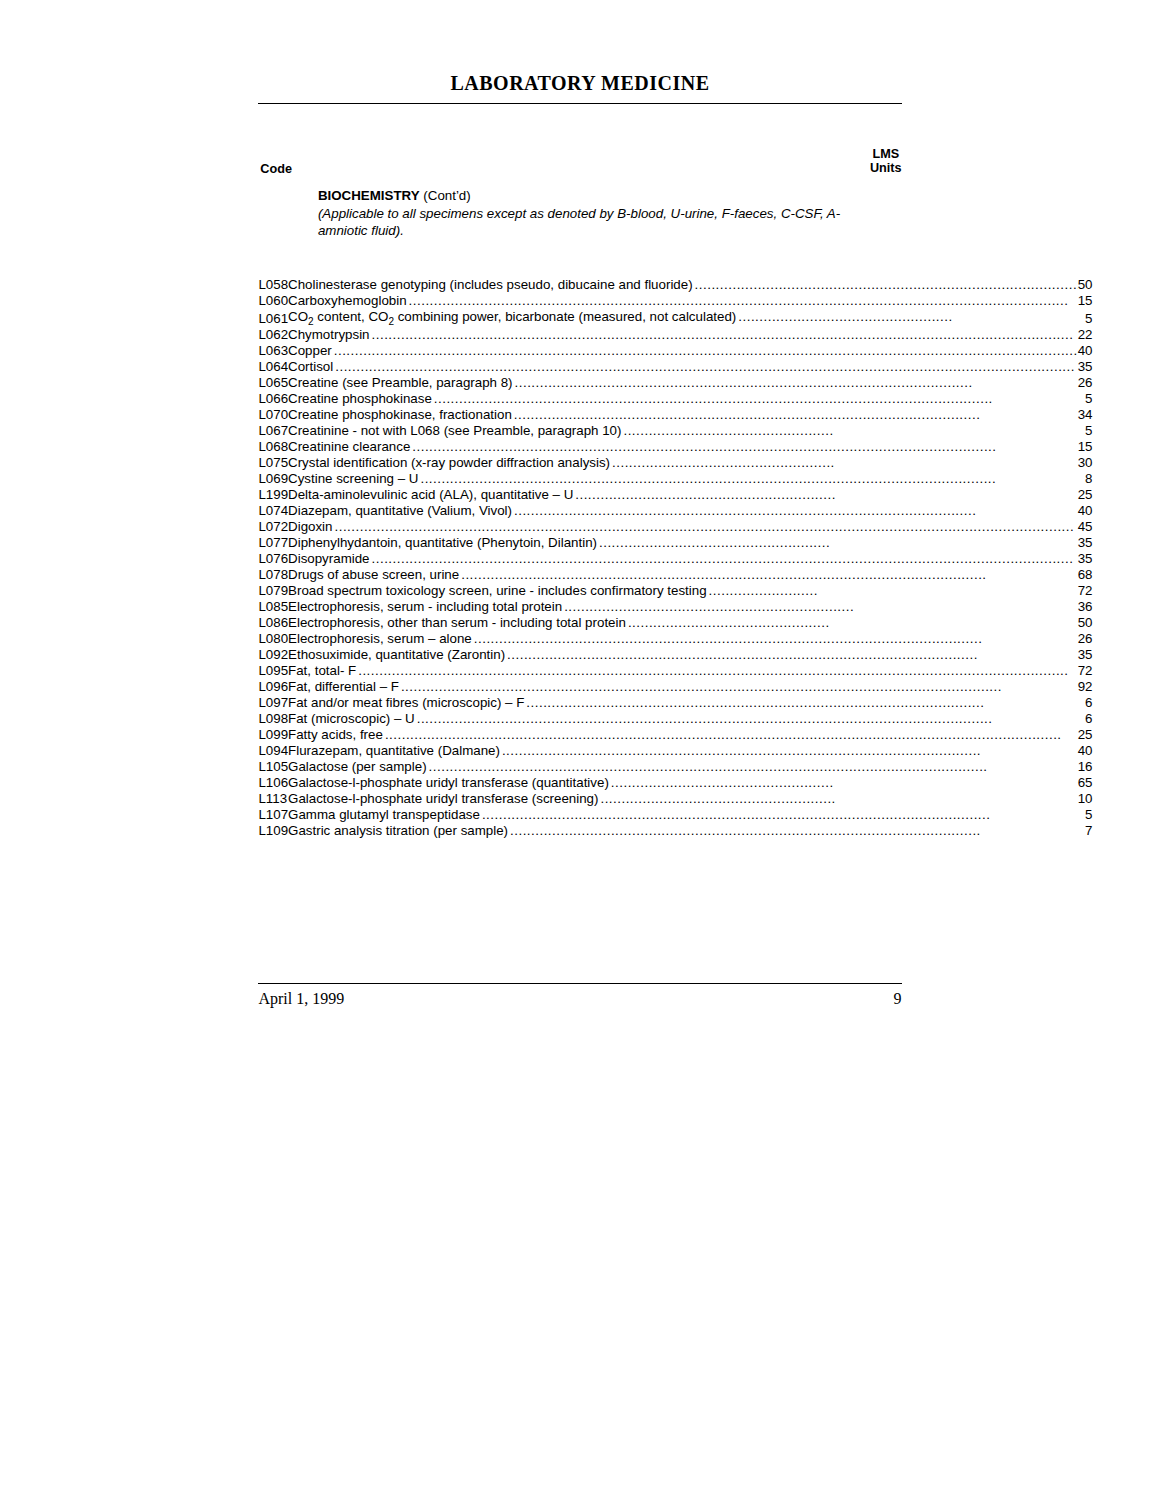LABORATORY MEDICINE
Code
LMS
Units
BIOCHEMISTRY (Cont’d)
(Applicable to all specimens except as denoted by B-blood, U-urine, F-faeces, C-CSF, A-amniotic fluid).
| L058 | Cholinesterase genotyping (includes pseudo, dibucaine and fluoride) ............................................................................................................. | 50 |
| L060 | Carboxyhemoglobin ............................................................................................................................................................. | 15 |
| L061 | CO 2 content, CO 2 combining power, bicarbonate (measured, not calculated) ................................................... | 5 |
| L062 | Chymotrypsin ....................................................................................................................................................................... | 22 |
| L063 | Copper ................................................................................................................................................................................. | 40 |
| L064 | Cortisol ................................................................................................................................................................................ | 35 |
| L065 | Creatine (see Preamble, paragraph 8) ............................................................................................................. | 26 |
| L066 | Creatine phosphokinase ..................................................................................................................................... | 5 |
| L070 | Creatine phosphokinase, fractionation ............................................................................................................... | 34 |
| L067 | Creatinine - not with L068 (see Preamble, paragraph 10) .................................................. | 5 |
| L068 | Creatinine clearance ........................................................................................................................................... | 15 |
| L075 | Crystal identification (x-ray powder diffraction analysis) ..................................................... | 30 |
| L069 | Cystine screening – U ......................................................................................................................................... | 8 |
| L199 | Delta-aminolevulinic acid (ALA), quantitative – U .............................................................. | 25 |
| L074 | Diazepam, quantitative (Valium, Vivol) .............................................................................................................. | 40 |
| L072 | Digoxin ................................................................................................................................................................................ | 45 |
| L077 | Diphenylhydantoin, quantitative (Phenytoin, Dilantin) ....................................................... | 35 |
| L076 | Disopyramide ....................................................................................................................................................................... | 35 |
| L078 | Drugs of abuse screen, urine ............................................................................................................................. | 68 |
| L079 | Broad spectrum toxicology screen, urine - includes confirmatory testing .......................... | 72 |
| L085 | Electrophoresis, serum - including total protein ..................................................................... | 36 |
| L086 | Electrophoresis, other than serum - including total protein ................................................ | 50 |
| L080 | Electrophoresis, serum – alone ......................................................................................................................... | 26 |
| L092 | Ethosuximide, quantitative (Zarontin) ................................................................................................................ | 35 |
| L095 | Fat, total- F ......................................................................................................................................................................... | 72 |
| L096 | Fat, differential – F ............................................................................................................................................... | 92 |
| L097 | Fat and/or meat fibres (microscopic) – F ............................................................................................................. | 6 |
| L098 | Fat (microscopic) – U ......................................................................................................................................... | 6 |
| L099 | Fatty acids, free ................................................................................................................................................................. | 25 |
| L094 | Flurazepam, quantitative (Dalmane) .................................................................................................................. | 40 |
| L105 | Galactose (per sample) ..................................................................................................................................... | 16 |
| L106 | Galactose-l-phosphate uridyl transferase (quantitative) ..................................................... | 65 |
| L113 | Galactose-l-phosphate uridyl transferase (screening) ........................................................ | 10 |
| L107 | Gamma glutamyl transpeptidase ......................................................................................................................... | 5 |
| L109 | Gastric analysis titration (per sample) ................................................................................................................ | 7 |
April 1, 1999 9